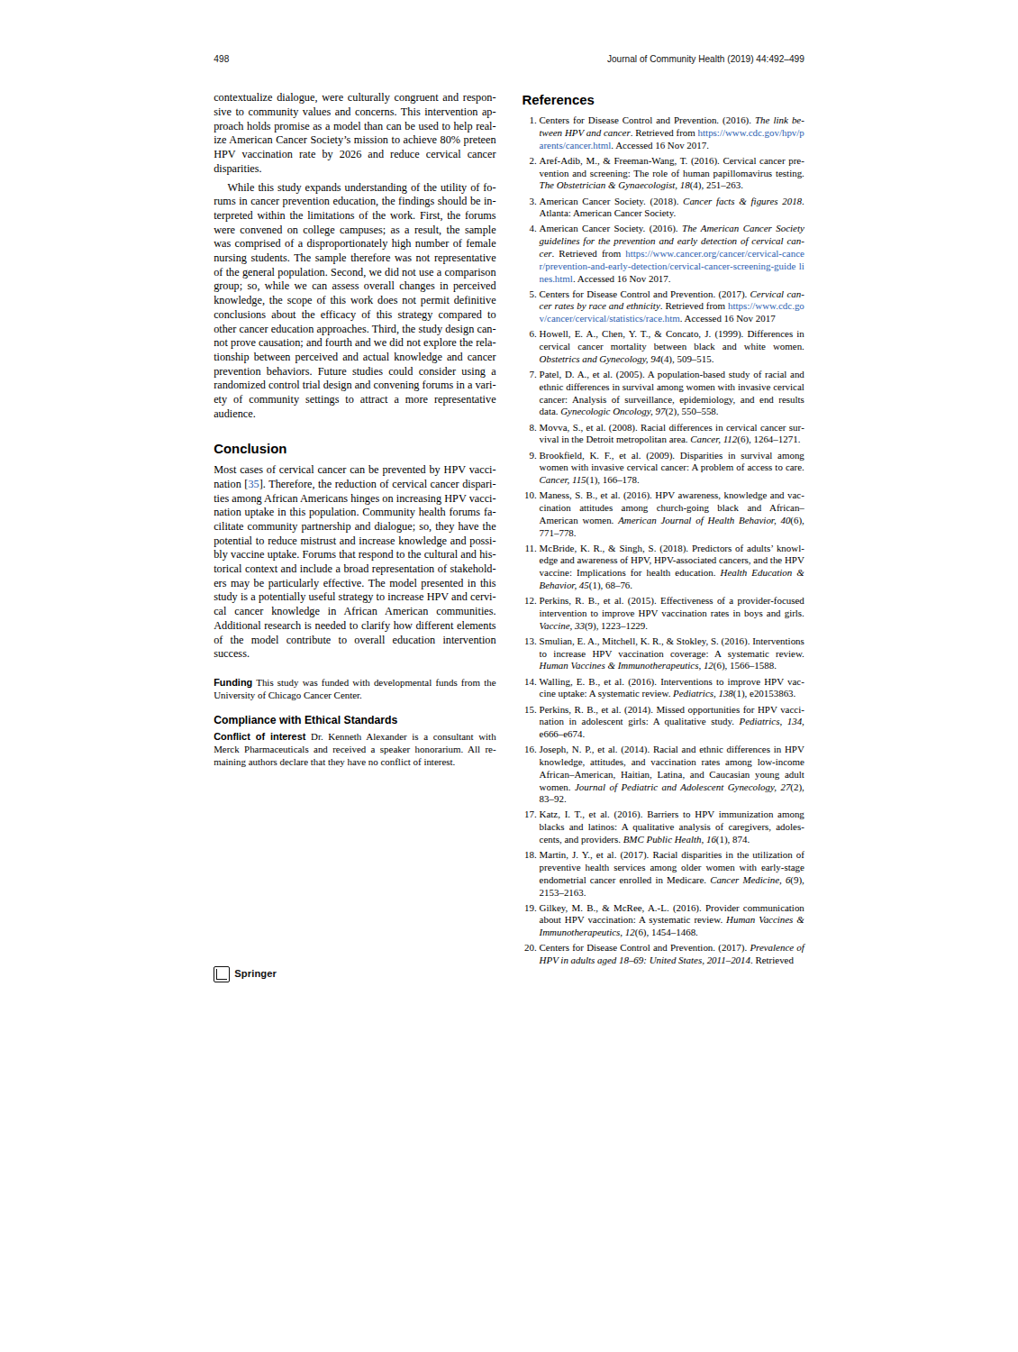498
Journal of Community Health (2019) 44:492–499
contextualize dialogue, were culturally congruent and responsive to community values and concerns. This intervention approach holds promise as a model than can be used to help realize American Cancer Society’s mission to achieve 80% preteen HPV vaccination rate by 2026 and reduce cervical cancer disparities.
While this study expands understanding of the utility of forums in cancer prevention education, the findings should be interpreted within the limitations of the work. First, the forums were convened on college campuses; as a result, the sample was comprised of a disproportionately high number of female nursing students. The sample therefore was not representative of the general population. Second, we did not use a comparison group; so, while we can assess overall changes in perceived knowledge, the scope of this work does not permit definitive conclusions about the efficacy of this strategy compared to other cancer education approaches. Third, the study design cannot prove causation; and fourth and we did not explore the relationship between perceived and actual knowledge and cancer prevention behaviors. Future studies could consider using a randomized control trial design and convening forums in a variety of community settings to attract a more representative audience.
Conclusion
Most cases of cervical cancer can be prevented by HPV vaccination [35]. Therefore, the reduction of cervical cancer disparities among African Americans hinges on increasing HPV vaccination uptake in this population. Community health forums facilitate community partnership and dialogue; so, they have the potential to reduce mistrust and increase knowledge and possibly vaccine uptake. Forums that respond to the cultural and historical context and include a broad representation of stakeholders may be particularly effective. The model presented in this study is a potentially useful strategy to increase HPV and cervical cancer knowledge in African American communities. Additional research is needed to clarify how different elements of the model contribute to overall education intervention success.
Funding This study was funded with developmental funds from the University of Chicago Cancer Center.
Compliance with Ethical Standards
Conflict of interest Dr. Kenneth Alexander is a consultant with Merck Pharmaceuticals and received a speaker honorarium. All remaining authors declare that they have no conflict of interest.
References
Centers for Disease Control and Prevention. (2016). The link between HPV and cancer. Retrieved from https://www.cdc.gov/hpv/parents/cancer.html. Accessed 16 Nov 2017.
Aref-Adib, M., & Freeman-Wang, T. (2016). Cervical cancer prevention and screening: The role of human papillomavirus testing. The Obstetrician & Gynaecologist, 18(4), 251–263.
American Cancer Society. (2018). Cancer facts & figures 2018. Atlanta: American Cancer Society.
American Cancer Society. (2016). The American Cancer Society guidelines for the prevention and early detection of cervical cancer. Retrieved from https://www.cancer.org/cancer/cervical-cance r/prevention-and-early-detection/cervical-cancer-screening-guide lines.html. Accessed 16 Nov 2017.
Centers for Disease Control and Prevention. (2017). Cervical cancer rates by race and ethnicity. Retrieved from https://www.cdc.gov/cancer/cervical/statistics/race.htm. Accessed 16 Nov 2017
Howell, E. A., Chen, Y. T., & Concato, J. (1999). Differences in cervical cancer mortality between black and white women. Obstetrics and Gynecology, 94(4), 509–515.
Patel, D. A., et al. (2005). A population-based study of racial and ethnic differences in survival among women with invasive cervical cancer: Analysis of surveillance, epidemiology, and end results data. Gynecologic Oncology, 97(2), 550–558.
Movva, S., et al. (2008). Racial differences in cervical cancer survival in the Detroit metropolitan area. Cancer, 112(6), 1264–1271.
Brookfield, K. F., et al. (2009). Disparities in survival among women with invasive cervical cancer: A problem of access to care. Cancer, 115(1), 166–178.
Maness, S. B., et al. (2016). HPV awareness, knowledge and vaccination attitudes among church-going black and African–American women. American Journal of Health Behavior, 40(6), 771–778.
McBride, K. R., & Singh, S. (2018). Predictors of adults’ knowledge and awareness of HPV, HPV-associated cancers, and the HPV vaccine: Implications for health education. Health Education & Behavior, 45(1), 68–76.
Perkins, R. B., et al. (2015). Effectiveness of a provider-focused intervention to improve HPV vaccination rates in boys and girls. Vaccine, 33(9), 1223–1229.
Smulian, E. A., Mitchell, K. R., & Stokley, S. (2016). Interventions to increase HPV vaccination coverage: A systematic review. Human Vaccines & Immunotherapeutics, 12(6), 1566–1588.
Walling, E. B., et al. (2016). Interventions to improve HPV vaccine uptake: A systematic review. Pediatrics, 138(1), e20153863.
Perkins, R. B., et al. (2014). Missed opportunities for HPV vaccination in adolescent girls: A qualitative study. Pediatrics, 134, e666–e674.
Joseph, N. P., et al. (2014). Racial and ethnic differences in HPV knowledge, attitudes, and vaccination rates among low-income African–American, Haitian, Latina, and Caucasian young adult women. Journal of Pediatric and Adolescent Gynecology, 27(2), 83–92.
Katz, I. T., et al. (2016). Barriers to HPV immunization among blacks and latinos: A qualitative analysis of caregivers, adolescents, and providers. BMC Public Health, 16(1), 874.
Martin, J. Y., et al. (2017). Racial disparities in the utilization of preventive health services among older women with early-stage endometrial cancer enrolled in Medicare. Cancer Medicine, 6(9), 2153–2163.
Gilkey, M. B., & McRee, A.-L. (2016). Provider communication about HPV vaccination: A systematic review. Human Vaccines & Immunotherapeutics, 12(6), 1454–1468.
Centers for Disease Control and Prevention. (2017). Prevalence of HPV in adults aged 18–69: United States, 2011–2014. Retrieved
Springer